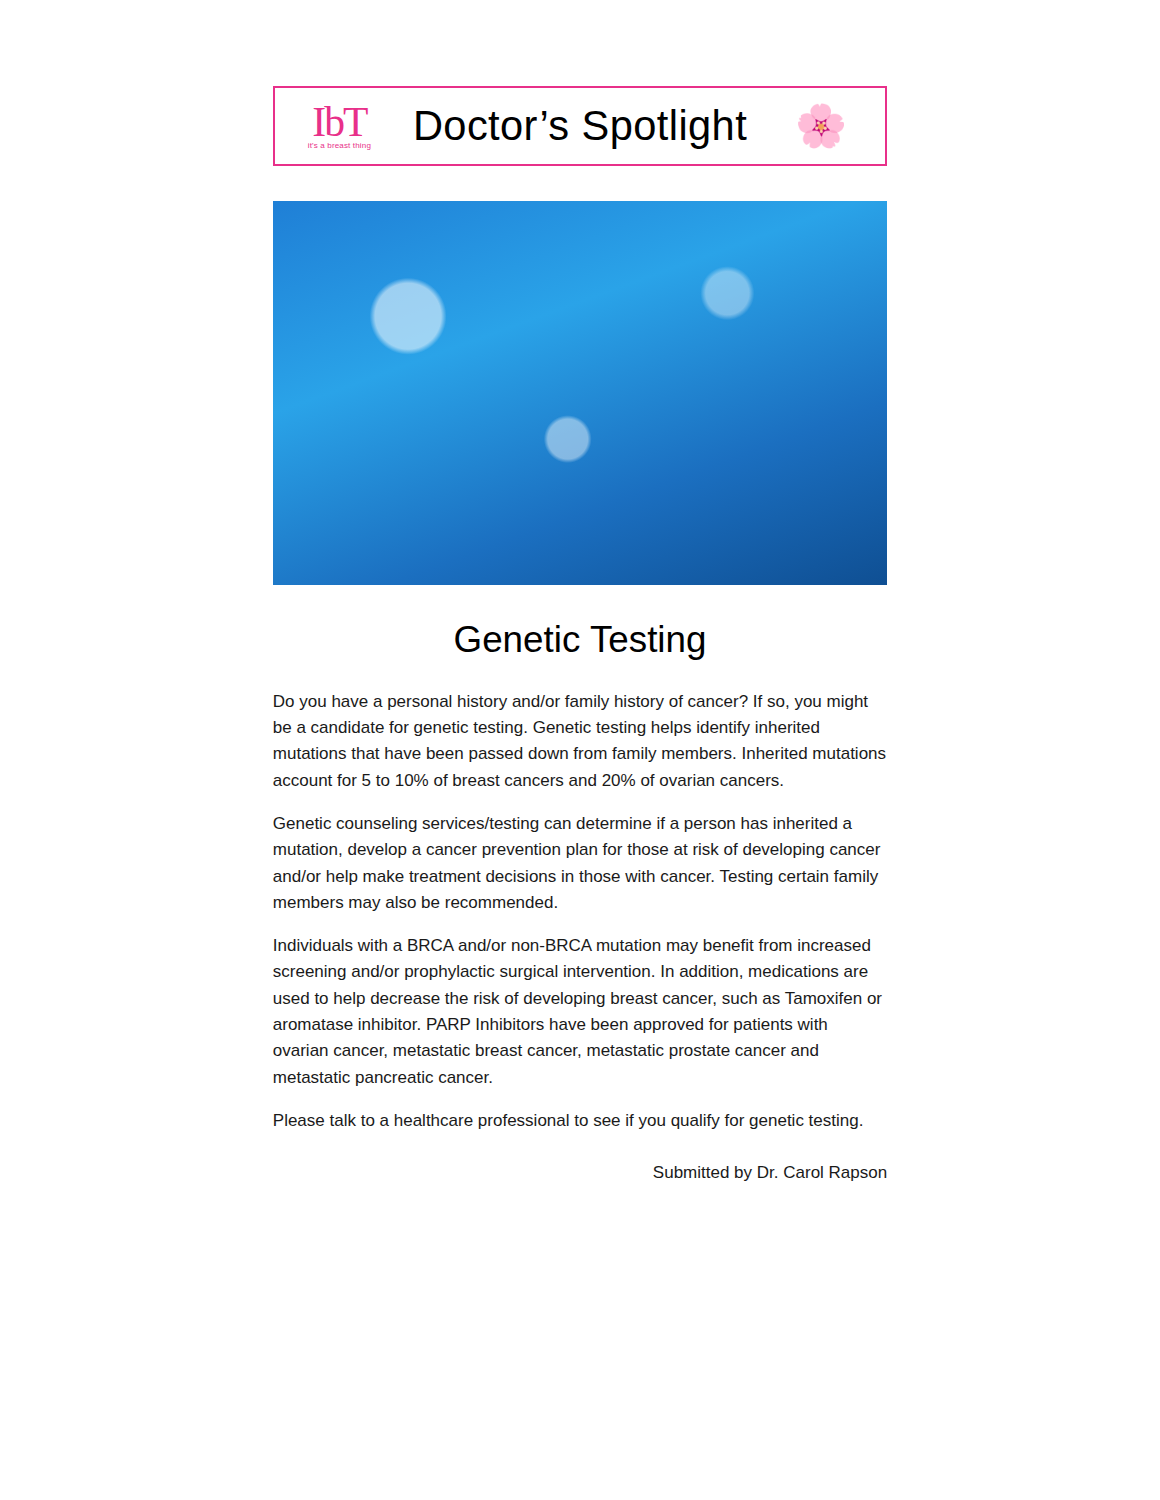IbT it's a breast thing
Doctor’s Spotlight
🌸
Genetic Testing
Do you have a personal history and/or family history of cancer? If so, you might be a candidate for genetic testing. Genetic testing helps identify inherited mutations that have been passed down from family members. Inherited mutations account for 5 to 10% of breast cancers and 20% of ovarian cancers.
Genetic counseling services/testing can determine if a person has inherited a mutation, develop a cancer prevention plan for those at risk of developing cancer and/or help make treatment decisions in those with cancer. Testing certain family members may also be recommended.
Individuals with a BRCA and/or non-BRCA mutation may benefit from increased screening and/or prophylactic surgical intervention. In addition, medications are used to help decrease the risk of developing breast cancer, such as Tamoxifen or aromatase inhibitor. PARP Inhibitors have been approved for patients with ovarian cancer, metastatic breast cancer, metastatic prostate cancer and metastatic pancreatic cancer.
Please talk to a healthcare professional to see if you qualify for genetic testing.
Submitted by Dr. Carol Rapson